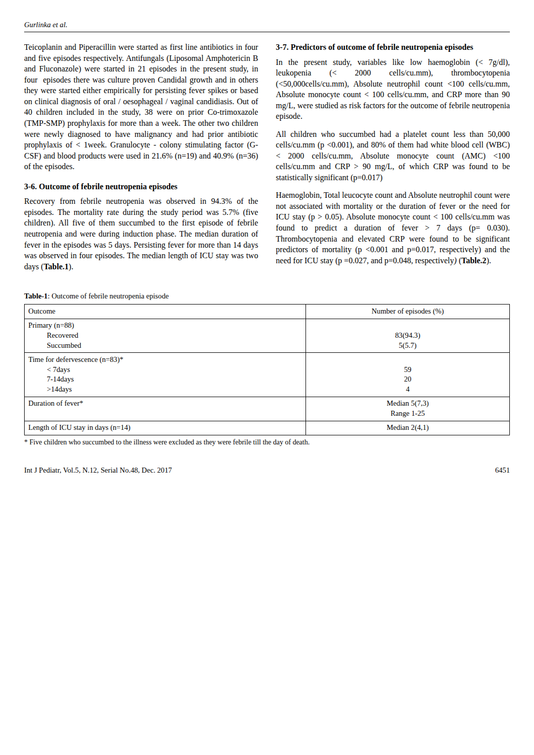Gurlinka et al.
Teicoplanin and Piperacillin were started as first line antibiotics in four and five episodes respectively. Antifungals (Liposomal Amphotericin B and Fluconazole) were started in 21 episodes in the present study, in four episodes there was culture proven Candidal growth and in others they were started either empirically for persisting fever spikes or based on clinical diagnosis of oral / oesophageal / vaginal candidiasis. Out of 40 children included in the study, 38 were on prior Co-trimoxazole (TMP-SMP) prophylaxis for more than a week. The other two children were newly diagnosed to have malignancy and had prior antibiotic prophylaxis of < 1week. Granulocyte - colony stimulating factor (G-CSF) and blood products were used in 21.6% (n=19) and 40.9% (n=36) of the episodes.
3-6. Outcome of febrile neutropenia episodes
Recovery from febrile neutropenia was observed in 94.3% of the episodes. The mortality rate during the study period was 5.7% (five children). All five of them succumbed to the first episode of febrile neutropenia and were during induction phase. The median duration of fever in the episodes was 5 days. Persisting fever for more than 14 days was observed in four episodes. The median length of ICU stay was two days (Table.1).
3-7. Predictors of outcome of febrile neutropenia episodes
In the present study, variables like low haemoglobin (< 7g/dl), leukopenia (< 2000 cells/cu.mm), thrombocytopenia (<50,000cells/cu.mm), Absolute neutrophil count <100 cells/cu.mm, Absolute monocyte count < 100 cells/cu.mm, and CRP more than 90 mg/L, were studied as risk factors for the outcome of febrile neutropenia episode.
All children who succumbed had a platelet count less than 50,000 cells/cu.mm (p <0.001), and 80% of them had white blood cell (WBC) < 2000 cells/cu.mm, Absolute monocyte count (AMC) <100 cells/cu.mm and CRP > 90 mg/L, of which CRP was found to be statistically significant (p=0.017)
Haemoglobin, Total leucocyte count and Absolute neutrophil count were not associated with mortality or the duration of fever or the need for ICU stay (p > 0.05). Absolute monocyte count < 100 cells/cu.mm was found to predict a duration of fever > 7 days (p= 0.030). Thrombocytopenia and elevated CRP were found to be significant predictors of mortality (p <0.001 and p=0.017, respectively) and the need for ICU stay (p =0.027, and p=0.048, respectively) (Table.2).
Table-1: Outcome of febrile neutropenia episode
| Outcome | Number of episodes (%) |
| --- | --- |
| Primary (n=88) Recovered Succumbed | 83(94.3) 5(5.7) |
| Time for defervescence (n=83)* < 7days 7-14days >14days | 59 20 4 |
| Duration of fever* | Median 5(7,3) Range 1-25 |
| Length of ICU stay in days (n=14) | Median 2(4,1) |
* Five children who succumbed to the illness were excluded as they were febrile till the day of death.
Int J Pediatr, Vol.5, N.12, Serial No.48, Dec. 2017 6451